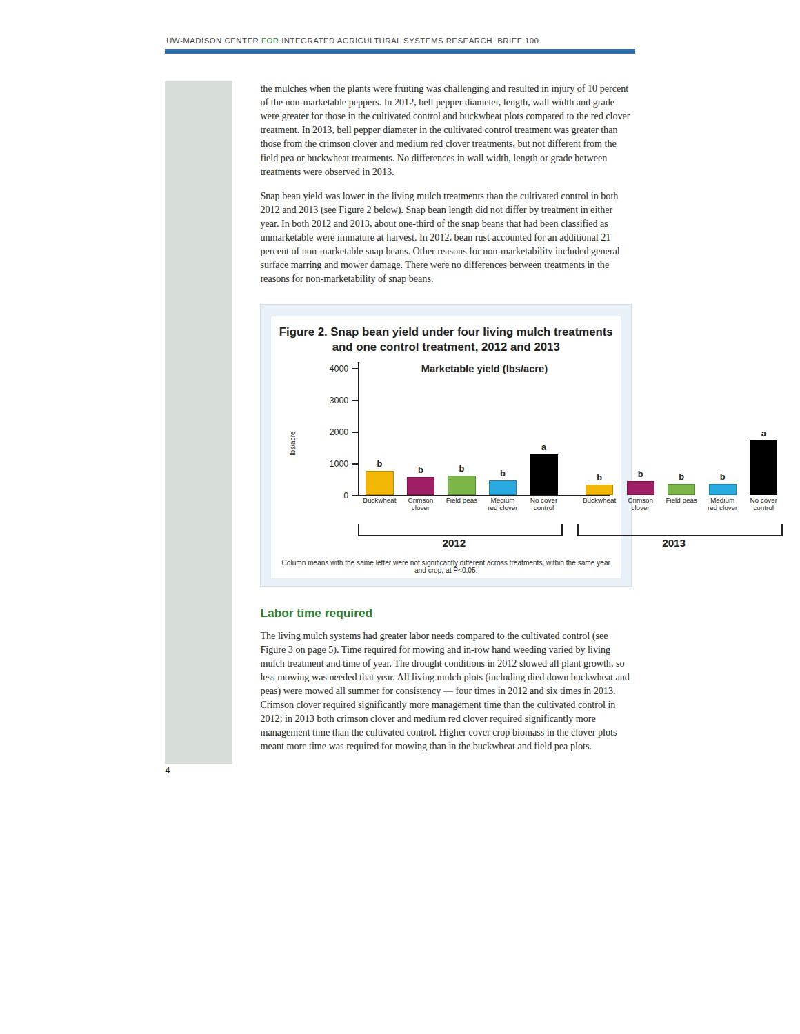UW-MADISON CENTER for INTEGRATED AGRICULTURAL SYSTEMS RESEARCH BRIEF 100
the mulches when the plants were fruiting was challenging and resulted in injury of 10 percent of the non-marketable peppers. In 2012, bell pepper diameter, length, wall width and grade were greater for those in the cultivated control and buckwheat plots compared to the red clover treatment. In 2013, bell pepper diameter in the cultivated control treatment was greater than those from the crimson clover and medium red clover treatments, but not different from the field pea or buckwheat treatments. No differences in wall width, length or grade between treatments were observed in 2013.
Snap bean yield was lower in the living mulch treatments than the cultivated control in both 2012 and 2013 (see Figure 2 below). Snap bean length did not differ by treatment in either year. In both 2012 and 2013, about one-third of the snap beans that had been classified as unmarketable were immature at harvest. In 2012, bean rust accounted for an additional 21 percent of non-marketable snap beans. Other reasons for non-marketability included general surface marring and mower damage. There were no differences between treatments in the reasons for non-marketability of snap beans.
Figure 2. Snap bean yield under four living mulch treatments
and one control treatment, 2012 and 2013
lbs/acre
4000
3000
2000
1000
0
Marketable yield (lbs/acre)
b
b
b
b
a
b
b
b
b
a
Buckwheat
Crimson
clover
Field peas
Medium
red clover
No cover
control
Buckwheat
Crimson
clover
Field peas
Medium
red clover
No cover
control
2012
2013
Column means with the same letter were not significantly different across treatments, within the same year and crop, at P<0.05.
Labor time required
The living mulch systems had greater labor needs compared to the cultivated control (see Figure 3 on page 5). Time required for mowing and in-row hand weeding varied by living mulch treatment and time of year. The drought conditions in 2012 slowed all plant growth, so less mowing was needed that year. All living mulch plots (including died down buckwheat and peas) were mowed all summer for consistency — four times in 2012 and six times in 2013. Crimson clover required significantly more management time than the cultivated control in 2012; in 2013 both crimson clover and medium red clover required significantly more management time than the cultivated control. Higher cover crop biomass in the clover plots meant more time was required for mowing than in the buckwheat and field pea plots.
4